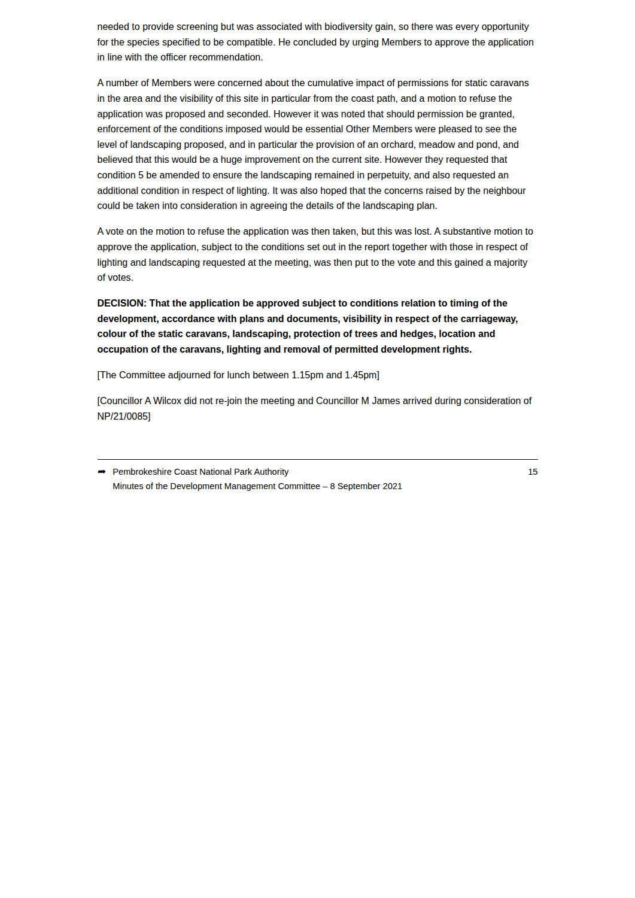needed to provide screening but was associated with biodiversity gain, so there was every opportunity for the species specified to be compatible. He concluded by urging Members to approve the application in line with the officer recommendation.
A number of Members were concerned about the cumulative impact of permissions for static caravans in the area and the visibility of this site in particular from the coast path, and a motion to refuse the application was proposed and seconded. However it was noted that should permission be granted, enforcement of the conditions imposed would be essential Other Members were pleased to see the level of landscaping proposed, and in particular the provision of an orchard, meadow and pond, and believed that this would be a huge improvement on the current site. However they requested that condition 5 be amended to ensure the landscaping remained in perpetuity, and also requested an additional condition in respect of lighting. It was also hoped that the concerns raised by the neighbour could be taken into consideration in agreeing the details of the landscaping plan.
A vote on the motion to refuse the application was then taken, but this was lost. A substantive motion to approve the application, subject to the conditions set out in the report together with those in respect of lighting and landscaping requested at the meeting, was then put to the vote and this gained a majority of votes.
DECISION: That the application be approved subject to conditions relation to timing of the development, accordance with plans and documents, visibility in respect of the carriageway, colour of the static caravans, landscaping, protection of trees and hedges, location and occupation of the caravans, lighting and removal of permitted development rights.
[The Committee adjourned for lunch between 1.15pm and 1.45pm]
[Councillor A Wilcox did not re-join the meeting and Councillor M James arrived during consideration of NP/21/0085]
➦ Pembrokeshire Coast National Park Authority
Minutes of the Development Management Committee – 8 September 2021 15